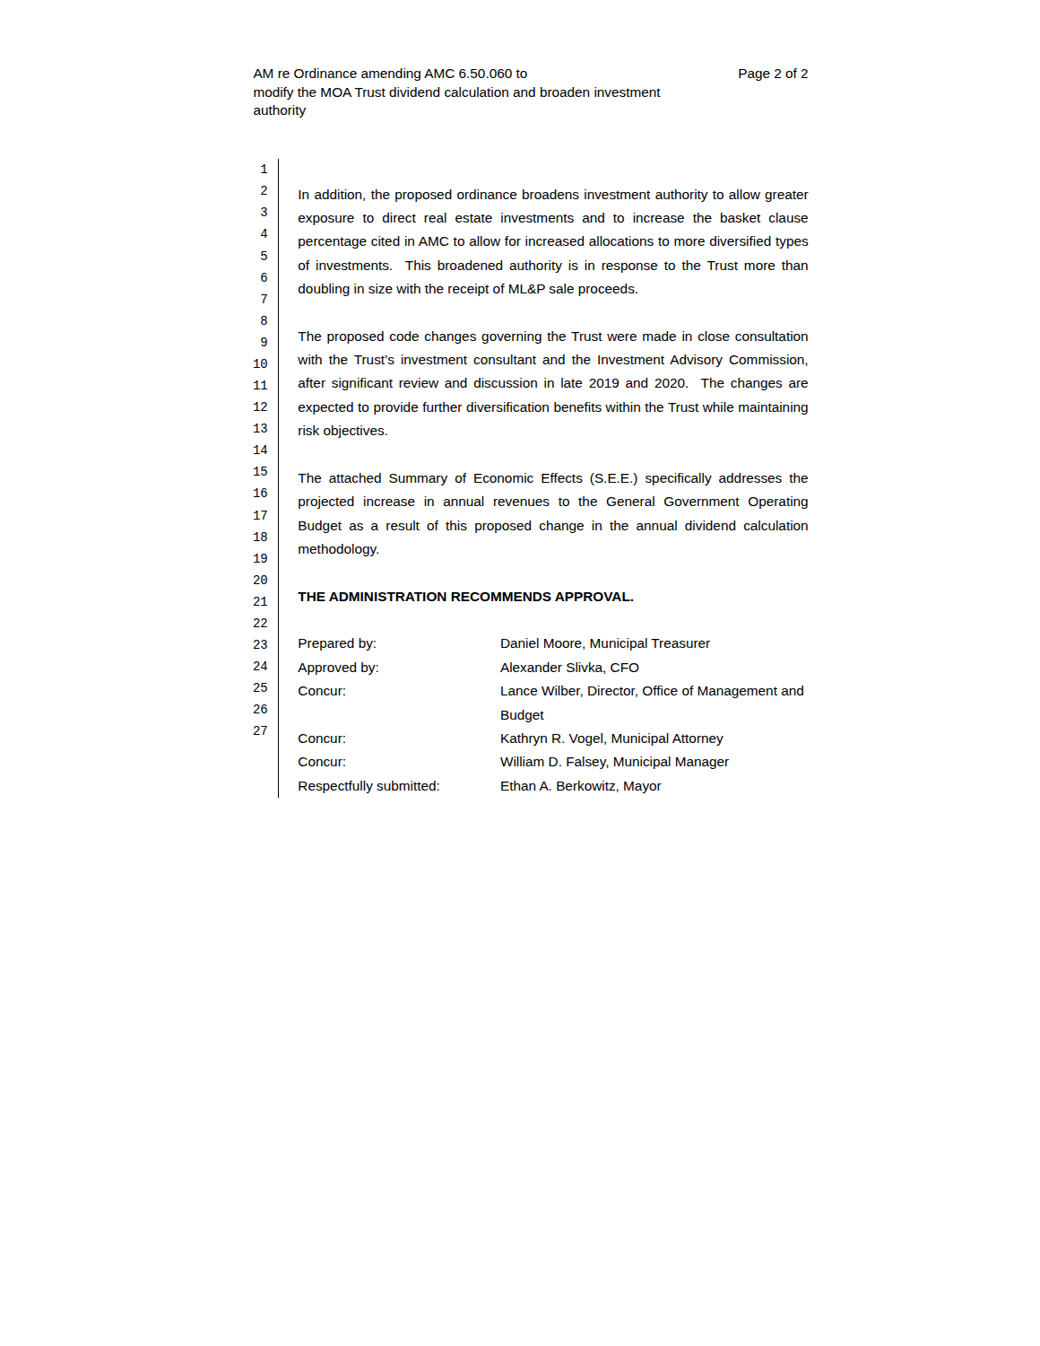AM re Ordinance amending AMC 6.50.060 to
modify the MOA Trust dividend calculation and broaden investment authority
Page 2 of 2
1
2
3
4
5
6
7
8
9
10
11
12
13
14
15
16
17
18
19
20
21
22
23
24
25
26
27
In addition, the proposed ordinance broadens investment authority to allow greater exposure to direct real estate investments and to increase the basket clause percentage cited in AMC to allow for increased allocations to more diversified types of investments. This broadened authority is in response to the Trust more than doubling in size with the receipt of ML&P sale proceeds.
The proposed code changes governing the Trust were made in close consultation with the Trust’s investment consultant and the Investment Advisory Commission, after significant review and discussion in late 2019 and 2020. The changes are expected to provide further diversification benefits within the Trust while maintaining risk objectives.
The attached Summary of Economic Effects (S.E.E.) specifically addresses the projected increase in annual revenues to the General Government Operating Budget as a result of this proposed change in the annual dividend calculation methodology.
THE ADMINISTRATION RECOMMENDS APPROVAL.
| Prepared by: | Daniel Moore, Municipal Treasurer |
| Approved by: | Alexander Slivka, CFO |
| Concur: | Lance Wilber, Director, Office of Management and Budget |
| Concur: | Kathryn R. Vogel, Municipal Attorney |
| Concur: | William D. Falsey, Municipal Manager |
| Respectfully submitted: | Ethan A. Berkowitz, Mayor |